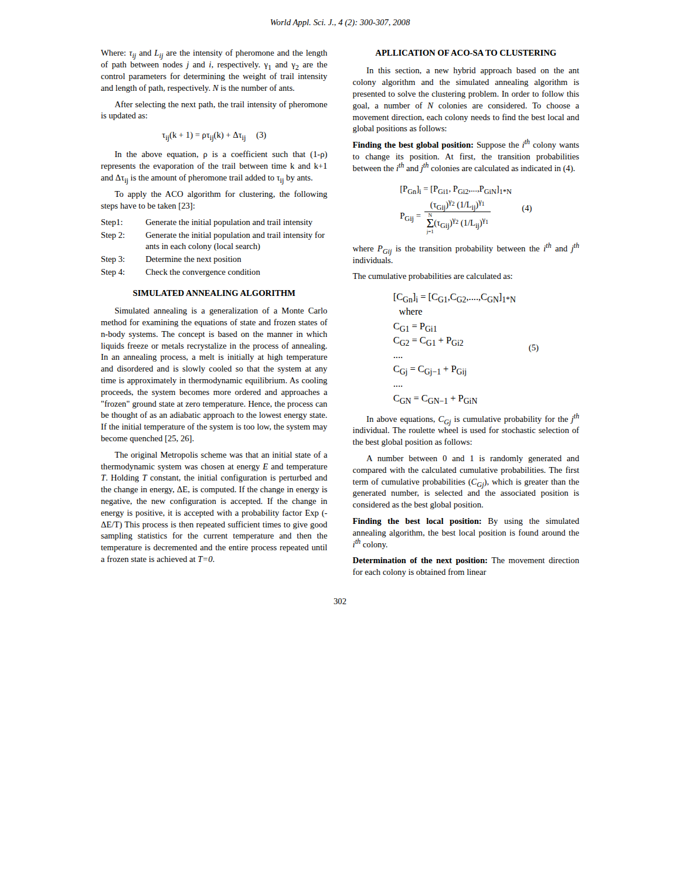World Appl. Sci. J., 4 (2): 300-307, 2008
Where: τij and Lij are the intensity of pheromone and the length of path between nodes j and i, respectively. γ1 and γ2 are the control parameters for determining the weight of trail intensity and length of path, respectively. N is the number of ants.
After selecting the next path, the trail intensity of pheromone is updated as:
τij(k + 1) = ρτij(k) + Δτij (3)
In the above equation, ρ is a coefficient such that (1-ρ) represents the evaporation of the trail between time k and k+1 and Δτij is the amount of pheromone trail added to τij by ants.
To apply the ACO algorithm for clustering, the following steps have to be taken [23]:
Step1: Generate the initial population and trail intensity
Step 2: Generate the initial population and trail intensity for ants in each colony (local search)
Step 3: Determine the next position
Step 4: Check the convergence condition
Simulated Annealing Algorithm
Simulated annealing is a generalization of a Monte Carlo method for examining the equations of state and frozen states of n-body systems. The concept is based on the manner in which liquids freeze or metals recrystalize in the process of annealing. In an annealing process, a melt is initially at high temperature and disordered and is slowly cooled so that the system at any time is approximately in thermodynamic equilibrium. As cooling proceeds, the system becomes more ordered and approaches a "frozen" ground state at zero temperature. Hence, the process can be thought of as an adiabatic approach to the lowest energy state. If the initial temperature of the system is too low, the system may become quenched [25, 26].
The original Metropolis scheme was that an initial state of a thermodynamic system was chosen at energy E and temperature T. Holding T constant, the initial configuration is perturbed and the change in energy, ΔE, is computed. If the change in energy is negative, the new configuration is accepted. If the change in energy is positive, it is accepted with a probability factor Exp (-ΔE/T) This process is then repeated sufficient times to give good sampling statistics for the current temperature and then the temperature is decremented and the entire process repeated until a frozen state is achieved at T=0.
Apllication of ACO-SA to Clustering
In this section, a new hybrid approach based on the ant colony algorithm and the simulated annealing algorithm is presented to solve the clustering problem. In order to follow this goal, a number of N colonies are considered. To choose a movement direction, each colony needs to find the best local and global positions as follows:
Finding the best global position: Suppose the ith colony wants to change its position. At first, the transition probabilities between the ith and jth colonies are calculated as indicated in (4).
[PGn]i = [PGi1, PGi2,...,PGiN]1*N PGij = (τGij)γ2 (1/Lij)γ1 NΣj=1(τGij)γ2 (1/Lij)γ1 (4)
where PGij is the transition probability between the ith and jth individuals.
The cumulative probabilities are calculated as:
[CGn]i = [CG1,CG2,....,CGN]1*N where CG1 = PGi1 CG2 = CG1 + PGi2 .... CGj = CGj−1 + PGij .... CGN = CGN−1 + PGiN
(5)
In above equations, CGj is cumulative probability for the jth individual. The roulette wheel is used for stochastic selection of the best global position as follows:
A number between 0 and 1 is randomly generated and compared with the calculated cumulative probabilities. The first term of cumulative probabilities (CGj), which is greater than the generated number, is selected and the associated position is considered as the best global position.
Finding the best local position: By using the simulated annealing algorithm, the best local position is found around the ith colony.
Determination of the next position: The movement direction for each colony is obtained from linear
302